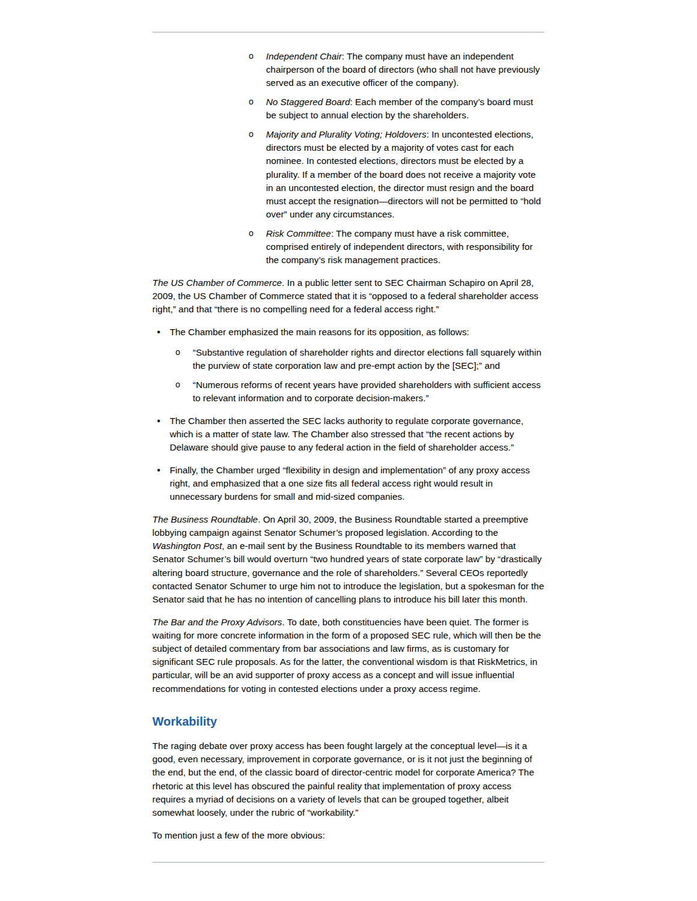Independent Chair: The company must have an independent chairperson of the board of directors (who shall not have previously served as an executive officer of the company).
No Staggered Board: Each member of the company’s board must be subject to annual election by the shareholders.
Majority and Plurality Voting; Holdovers: In uncontested elections, directors must be elected by a majority of votes cast for each nominee. In contested elections, directors must be elected by a plurality. If a member of the board does not receive a majority vote in an uncontested election, the director must resign and the board must accept the resignation—directors will not be permitted to “hold over” under any circumstances.
Risk Committee: The company must have a risk committee, comprised entirely of independent directors, with responsibility for the company’s risk management practices.
The US Chamber of Commerce. In a public letter sent to SEC Chairman Schapiro on April 28, 2009, the US Chamber of Commerce stated that it is “opposed to a federal shareholder access right,” and that “there is no compelling need for a federal access right.”
The Chamber emphasized the main reasons for its opposition, as follows:
“Substantive regulation of shareholder rights and director elections fall squarely within the purview of state corporation law and pre-empt action by the [SEC];” and
“Numerous reforms of recent years have provided shareholders with sufficient access to relevant information and to corporate decision-makers.”
The Chamber then asserted the SEC lacks authority to regulate corporate governance, which is a matter of state law. The Chamber also stressed that “the recent actions by Delaware should give pause to any federal action in the field of shareholder access.”
Finally, the Chamber urged “flexibility in design and implementation” of any proxy access right, and emphasized that a one size fits all federal access right would result in unnecessary burdens for small and mid-sized companies.
The Business Roundtable. On April 30, 2009, the Business Roundtable started a preemptive lobbying campaign against Senator Schumer’s proposed legislation. According to the Washington Post, an e-mail sent by the Business Roundtable to its members warned that Senator Schumer’s bill would overturn “two hundred years of state corporate law” by “drastically altering board structure, governance and the role of shareholders.” Several CEOs reportedly contacted Senator Schumer to urge him not to introduce the legislation, but a spokesman for the Senator said that he has no intention of cancelling plans to introduce his bill later this month.
The Bar and the Proxy Advisors. To date, both constituencies have been quiet. The former is waiting for more concrete information in the form of a proposed SEC rule, which will then be the subject of detailed commentary from bar associations and law firms, as is customary for significant SEC rule proposals. As for the latter, the conventional wisdom is that RiskMetrics, in particular, will be an avid supporter of proxy access as a concept and will issue influential recommendations for voting in contested elections under a proxy access regime.
Workability
The raging debate over proxy access has been fought largely at the conceptual level—is it a good, even necessary, improvement in corporate governance, or is it not just the beginning of the end, but the end, of the classic board of director-centric model for corporate America? The rhetoric at this level has obscured the painful reality that implementation of proxy access requires a myriad of decisions on a variety of levels that can be grouped together, albeit somewhat loosely, under the rubric of “workability.”
To mention just a few of the more obvious: